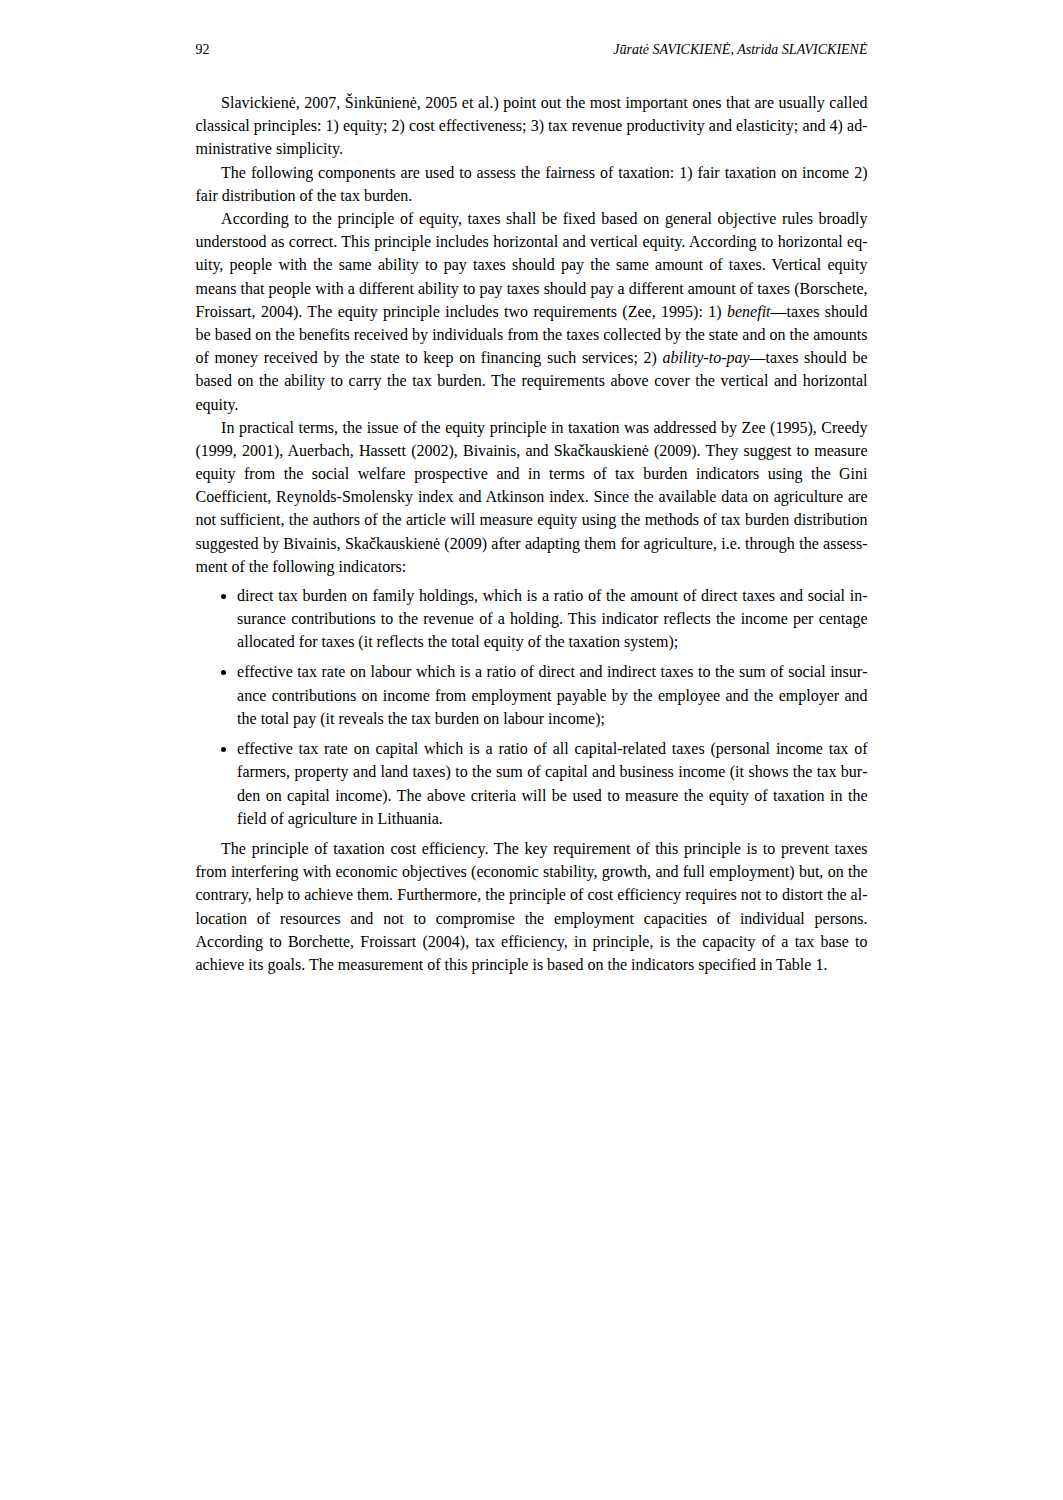92 Jūratė SAVICKIENĖ, Astrida SLAVICKIENĖ
Slavickienė, 2007, Šinkūnienė, 2005 et al.) point out the most important ones that are usually called classical principles: 1) equity; 2) cost effectiveness; 3) tax revenue productivity and elasticity; and 4) administrative simplicity.
The following components are used to assess the fairness of taxation: 1) fair taxation on income 2) fair distribution of the tax burden.
According to the principle of equity, taxes shall be fixed based on general objective rules broadly understood as correct. This principle includes horizontal and vertical equity. According to horizontal equity, people with the same ability to pay taxes should pay the same amount of taxes. Vertical equity means that people with a different ability to pay taxes should pay a different amount of taxes (Borschete, Froissart, 2004). The equity principle includes two requirements (Zee, 1995): 1) benefit—taxes should be based on the benefits received by individuals from the taxes collected by the state and on the amounts of money received by the state to keep on financing such services; 2) ability-to-pay—taxes should be based on the ability to carry the tax burden. The requirements above cover the vertical and horizontal equity.
In practical terms, the issue of the equity principle in taxation was addressed by Zee (1995), Creedy (1999, 2001), Auerbach, Hassett (2002), Bivainis, and Skačkauskienė (2009). They suggest to measure equity from the social welfare prospective and in terms of tax burden indicators using the Gini Coefficient, Reynolds-Smolensky index and Atkinson index. Since the available data on agriculture are not sufficient, the authors of the article will measure equity using the methods of tax burden distribution suggested by Bivainis, Skačkauskienė (2009) after adapting them for agriculture, i.e. through the assessment of the following indicators:
direct tax burden on family holdings, which is a ratio of the amount of direct taxes and social insurance contributions to the revenue of a holding. This indicator reflects the income per centage allocated for taxes (it reflects the total equity of the taxation system);
effective tax rate on labour which is a ratio of direct and indirect taxes to the sum of social insurance contributions on income from employment payable by the employee and the employer and the total pay (it reveals the tax burden on labour income);
effective tax rate on capital which is a ratio of all capital-related taxes (personal income tax of farmers, property and land taxes) to the sum of capital and business income (it shows the tax burden on capital income). The above criteria will be used to measure the equity of taxation in the field of agriculture in Lithuania.
The principle of taxation cost efficiency. The key requirement of this principle is to prevent taxes from interfering with economic objectives (economic stability, growth, and full employment) but, on the contrary, help to achieve them. Furthermore, the principle of cost efficiency requires not to distort the allocation of resources and not to compromise the employment capacities of individual persons. According to Borchette, Froissart (2004), tax efficiency, in principle, is the capacity of a tax base to achieve its goals. The measurement of this principle is based on the indicators specified in Table 1.